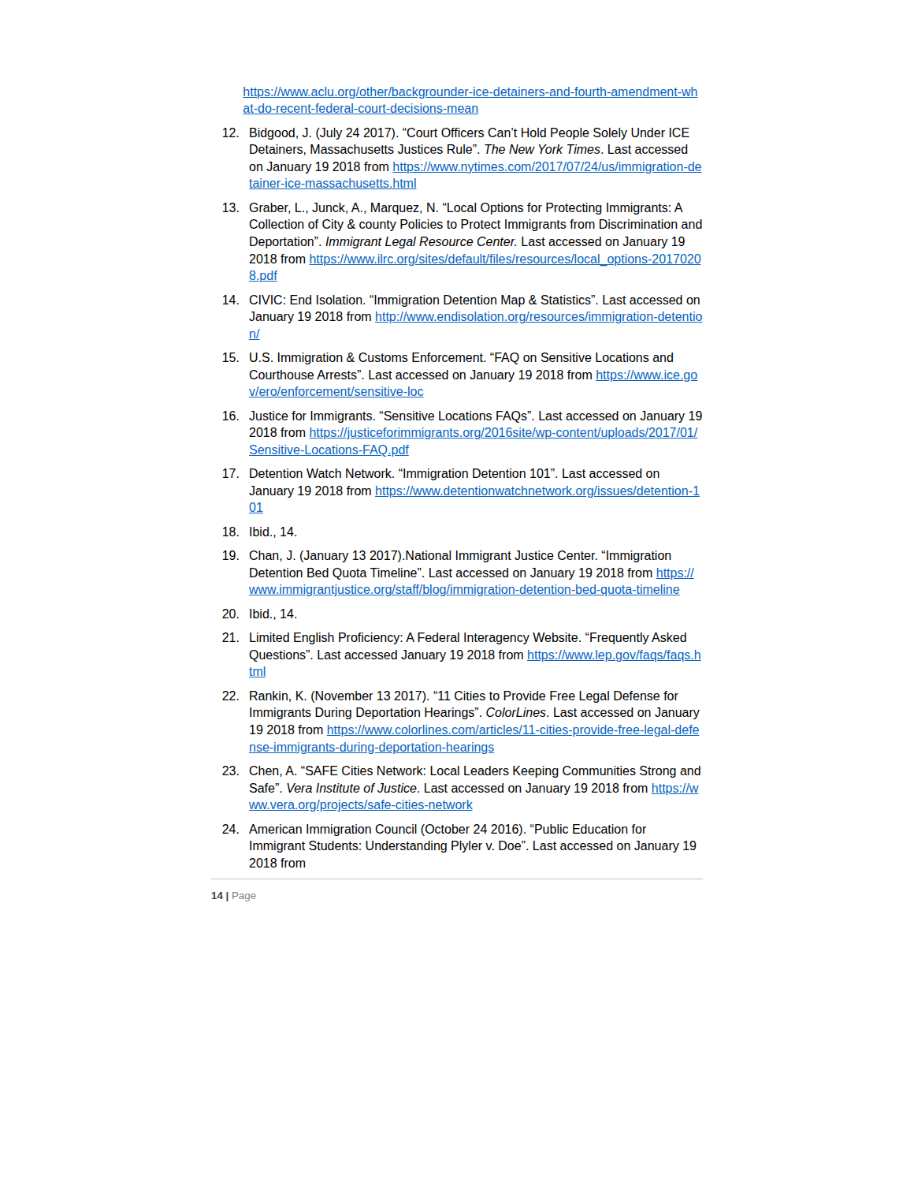https://www.aclu.org/other/backgrounder-ice-detainers-and-fourth-amendment-what-do-recent-federal-court-decisions-mean
Bidgood, J. (July 24 2017). “Court Officers Can’t Hold People Solely Under ICE Detainers, Massachusetts Justices Rule”. The New York Times. Last accessed on January 19 2018 from https://www.nytimes.com/2017/07/24/us/immigration-detainer-ice-massachusetts.html
Graber, L., Junck, A., Marquez, N. “Local Options for Protecting Immigrants: A Collection of City & county Policies to Protect Immigrants from Discrimination and Deportation”. Immigrant Legal Resource Center. Last accessed on January 19 2018 from https://www.ilrc.org/sites/default/files/resources/local_options-20170208.pdf
CIVIC: End Isolation. “Immigration Detention Map & Statistics”. Last accessed on January 19 2018 from http://www.endisolation.org/resources/immigration-detention/
U.S. Immigration & Customs Enforcement. “FAQ on Sensitive Locations and Courthouse Arrests”. Last accessed on January 19 2018 from https://www.ice.gov/ero/enforcement/sensitive-loc
Justice for Immigrants. “Sensitive Locations FAQs”. Last accessed on January 19 2018 from https://justiceforimmigrants.org/2016site/wp-content/uploads/2017/01/Sensitive-Locations-FAQ.pdf
Detention Watch Network. “Immigration Detention 101”. Last accessed on January 19 2018 from https://www.detentionwatchnetwork.org/issues/detention-101
Ibid., 14.
Chan, J. (January 13 2017).National Immigrant Justice Center. “Immigration Detention Bed Quota Timeline”. Last accessed on January 19 2018 from https://www.immigrantjustice.org/staff/blog/immigration-detention-bed-quota-timeline
Ibid., 14.
Limited English Proficiency: A Federal Interagency Website. “Frequently Asked Questions”. Last accessed January 19 2018 from https://www.lep.gov/faqs/faqs.html
Rankin, K. (November 13 2017). “11 Cities to Provide Free Legal Defense for Immigrants During Deportation Hearings”. ColorLines. Last accessed on January 19 2018 from https://www.colorlines.com/articles/11-cities-provide-free-legal-defense-immigrants-during-deportation-hearings
Chen, A. “SAFE Cities Network: Local Leaders Keeping Communities Strong and Safe”. Vera Institute of Justice. Last accessed on January 19 2018 from https://www.vera.org/projects/safe-cities-network
American Immigration Council (October 24 2016). “Public Education for Immigrant Students: Understanding Plyler v. Doe”. Last accessed on January 19 2018 from
14 | Page